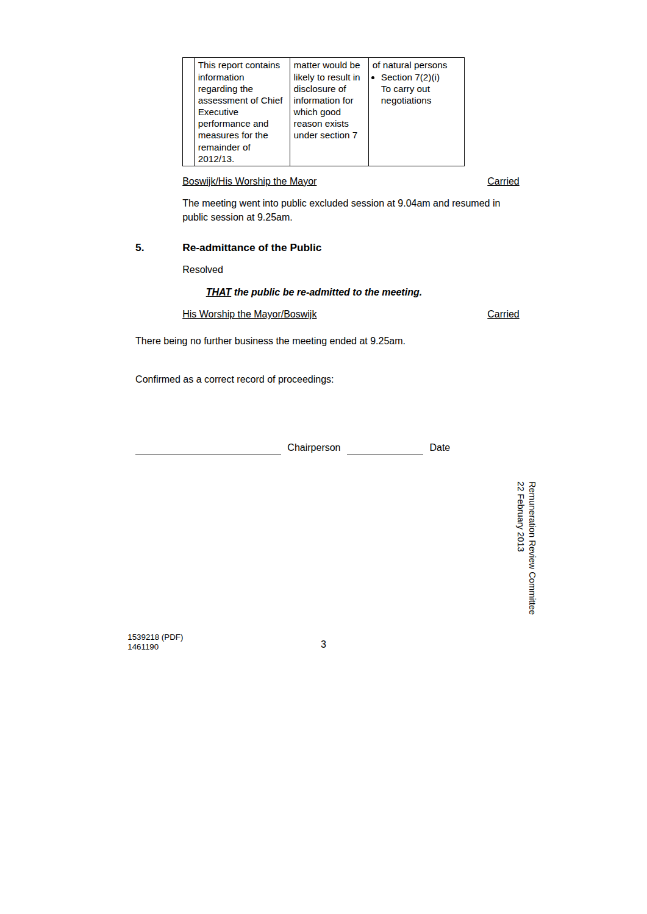| | This report contains information regarding the assessment of Chief Executive performance and measures for the remainder of 2012/13. | matter would be likely to result in disclosure of information for which good reason exists under section 7 | of natural persons Section 7(2)(i) To carry out negotiations |
Boswijk/His Worship the Mayor Carried
The meeting went into public excluded session at 9.04am and resumed in public session at 9.25am.
5. Re-admittance of the Public
Resolved
THAT the public be re-admitted to the meeting.
His Worship the Mayor/Boswijk Carried
There being no further business the meeting ended at 9.25am.
Confirmed as a correct record of proceedings:
Chairperson Date
Remuneration Review Committee
22 February 2013
1539218 (PDF)
1461190
3